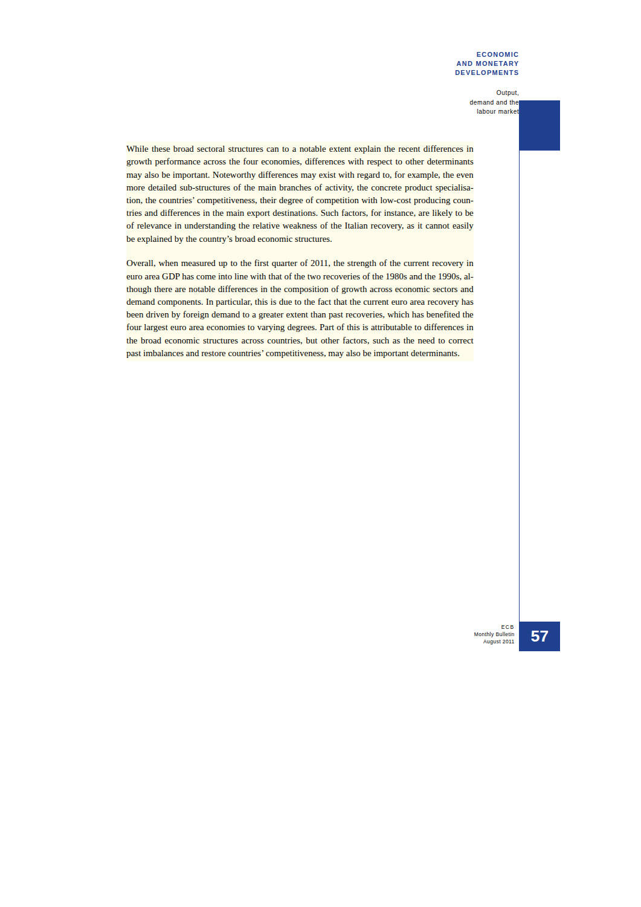Economic
and Monetary
Developments
Output,
demand and the
labour market
While these broad sectoral structures can to a notable extent explain the recent differences in growth performance across the four economies, differences with respect to other determinants may also be important. Noteworthy differences may exist with regard to, for example, the even more detailed sub-structures of the main branches of activity, the concrete product specialisation, the countries’ competitiveness, their degree of competition with low-cost producing countries and differences in the main export destinations. Such factors, for instance, are likely to be of relevance in understanding the relative weakness of the Italian recovery, as it cannot easily be explained by the country’s broad economic structures.
Overall, when measured up to the first quarter of 2011, the strength of the current recovery in euro area GDP has come into line with that of the two recoveries of the 1980s and the 1990s, although there are notable differences in the composition of growth across economic sectors and demand components. In particular, this is due to the fact that the current euro area recovery has been driven by foreign demand to a greater extent than past recoveries, which has benefited the four largest euro area economies to varying degrees. Part of this is attributable to differences in the broad economic structures across countries, but other factors, such as the need to correct past imbalances and restore countries’ competitiveness, may also be important determinants.
ECB
Monthly Bulletin
August 2011
57